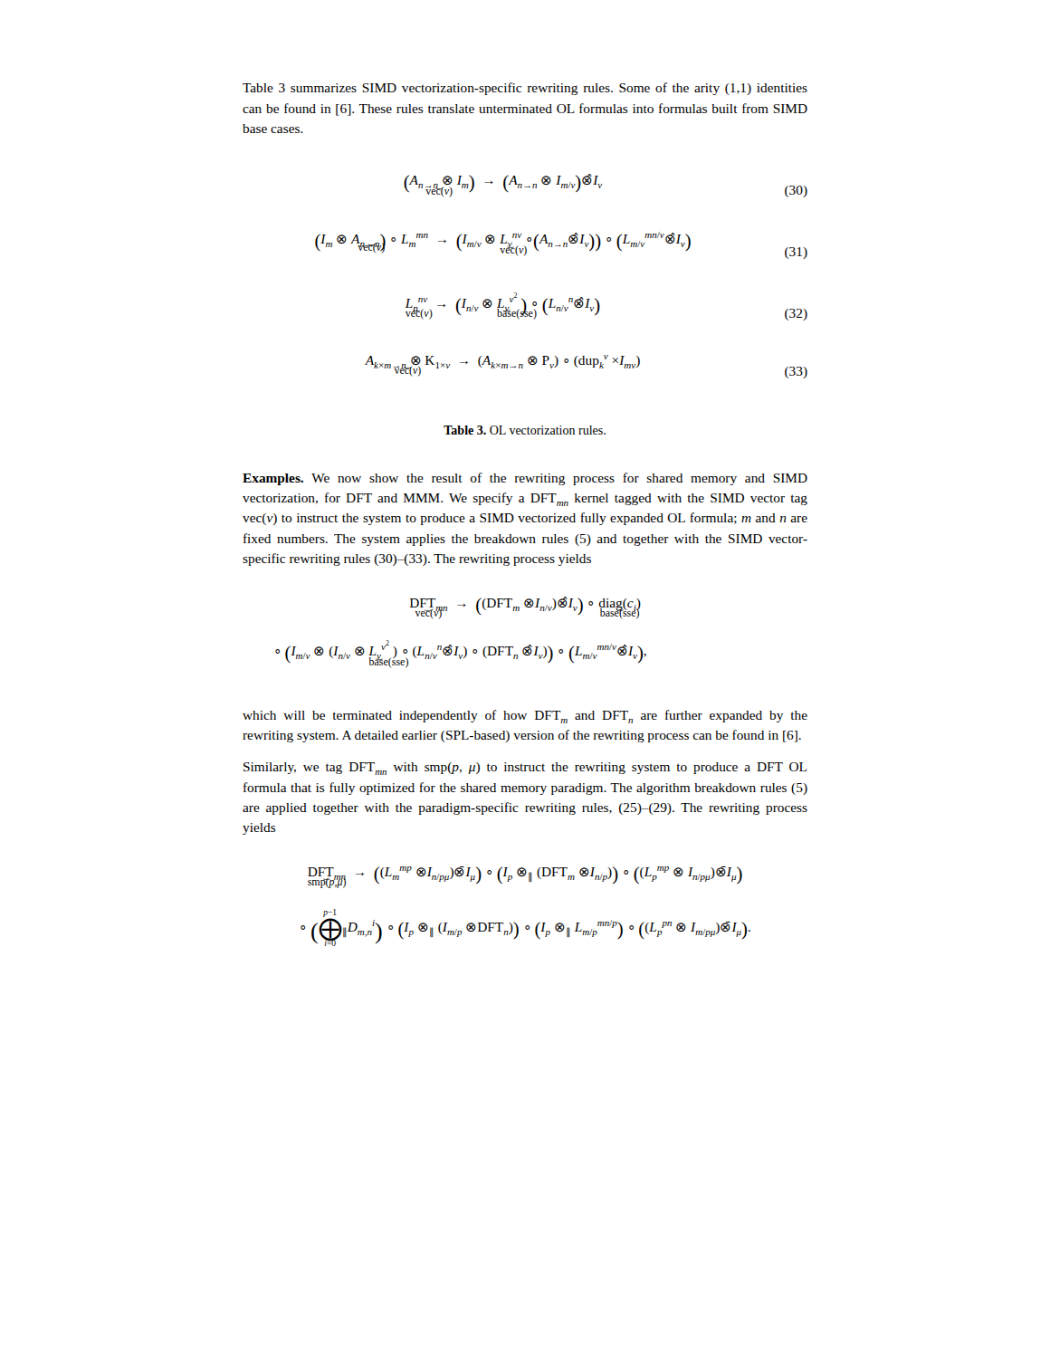Table 3 summarizes SIMD vectorization-specific rewriting rules. Some of the arity (1,1) identities can be found in [6]. These rules translate unterminated OL formulas into formulas built from SIMD base cases.
| ( A n → n ⊗ I m ⏟ vec( ν ) ) → ( A n → n ⊗ I m / ν ) ⊗̂ I ν | (30) |
| ( I m ⊗ A n → n ) ∘ L m mn ⏟ vec( ν ) → ( I m / ν ⊗ L ν nν ⏟ vec( ν ) ∘ ( A n → n ⊗̂ I ν ) ) ∘ ( L m / ν mn / ν ⊗̂ I ν ) | (31) |
| L n nν ⏟ vec( ν ) → ( I n / ν ⊗ L ν ν 2 ⏟ base(sse) ) ∘ ( L n / ν n ⊗̂ I ν ) | (32) |
| A k × m → n ⊗ K 1× ν ⏟ vec( ν ) → ( A k × m → n ⊗ P ν ) ∘ (dup k ν × I mν ) | (33) |
Table 3. OL vectorization rules.
Examples. We now show the result of the rewriting process for shared memory and SIMD vectorization, for DFT and MMM. We specify a DFTmn kernel tagged with the SIMD vector tag vec(ν) to instruct the system to produce a SIMD vectorized fully expanded OL formula; m and n are fixed numbers. The system applies the breakdown rules (5) and together with the SIMD vector-specific rewriting rules (30)–(33). The rewriting process yields
DFTmn⏟vec(ν) → ((DFTm ⊗In/ν)⊗̂Iν) ∘ diag(ci)⏟base(sse)
∘ (Im/ν ⊗ (In/ν ⊗ Lνν2⏟base(sse) ) ∘ (Ln/νn⊗̂Iν) ∘ (DFTn ⊗̂Iν)) ∘ (Lm/νmn/ν⊗̂Iν),
which will be terminated independently of how DFTm and DFTn are further expanded by the rewriting system. A detailed earlier (SPL-based) version of the rewriting process can be found in [6].
Similarly, we tag DFTmn with smp(p, μ) to instruct the rewriting system to produce a DFT OL formula that is fully optimized for the shared memory paradigm. The algorithm breakdown rules (5) are applied together with the paradigm-specific rewriting rules, (25)–(29). The rewriting process yields
DFTmn⏟smp(p,μ) → ((Lmmp ⊗In/pμ)⊗̄Iμ) ∘ (Ip ⊗∥ (DFTm ⊗In/p)) ∘ ((Lpmp ⊗ In/pμ)⊗̄Iμ)
∘ (p−1⨁i=0∥Dm,ni) ∘ (Ip ⊗∥ (Im/p ⊗DFTn)) ∘ (Ip ⊗∥ Lm/pmn/p) ∘ ((Lppn ⊗ Im/pμ)⊗̄Iμ).